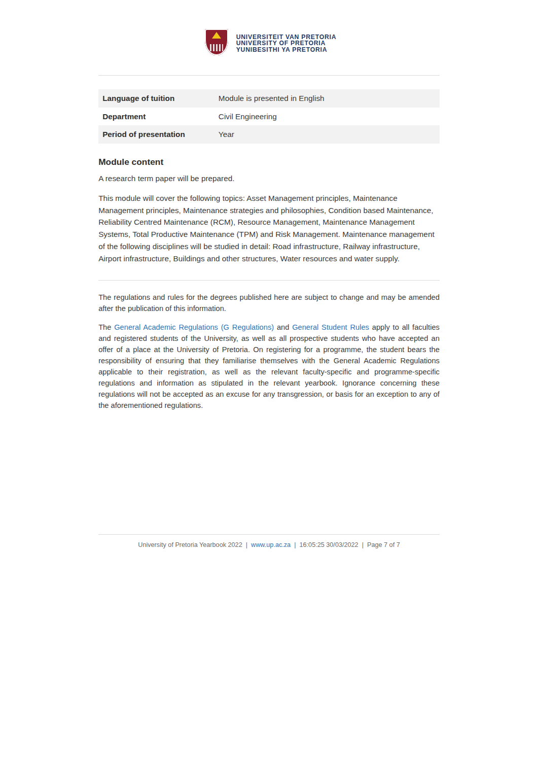UNIVERSITEIT VAN PRETORIA
UNIVERSITY OF PRETORIA
YUNIBESITHI YA PRETORIA
| Language of tuition | Module is presented in English |
| Department | Civil Engineering |
| Period of presentation | Year |
Module content
A research term paper will be prepared.
This module will cover the following topics: Asset Management principles, Maintenance Management principles, Maintenance strategies and philosophies, Condition based Maintenance, Reliability Centred Maintenance (RCM), Resource Management, Maintenance Management Systems, Total Productive Maintenance (TPM) and Risk Management. Maintenance management of the following disciplines will be studied in detail: Road infrastructure, Railway infrastructure, Airport infrastructure, Buildings and other structures, Water resources and water supply.
The regulations and rules for the degrees published here are subject to change and may be amended after the publication of this information.
The General Academic Regulations (G Regulations) and General Student Rules apply to all faculties and registered students of the University, as well as all prospective students who have accepted an offer of a place at the University of Pretoria. On registering for a programme, the student bears the responsibility of ensuring that they familiarise themselves with the General Academic Regulations applicable to their registration, as well as the relevant faculty-specific and programme-specific regulations and information as stipulated in the relevant yearbook. Ignorance concerning these regulations will not be accepted as an excuse for any transgression, or basis for an exception to any of the aforementioned regulations.
University of Pretoria Yearbook 2022 | www.up.ac.za | 16:05:25 30/03/2022 | Page 7 of 7